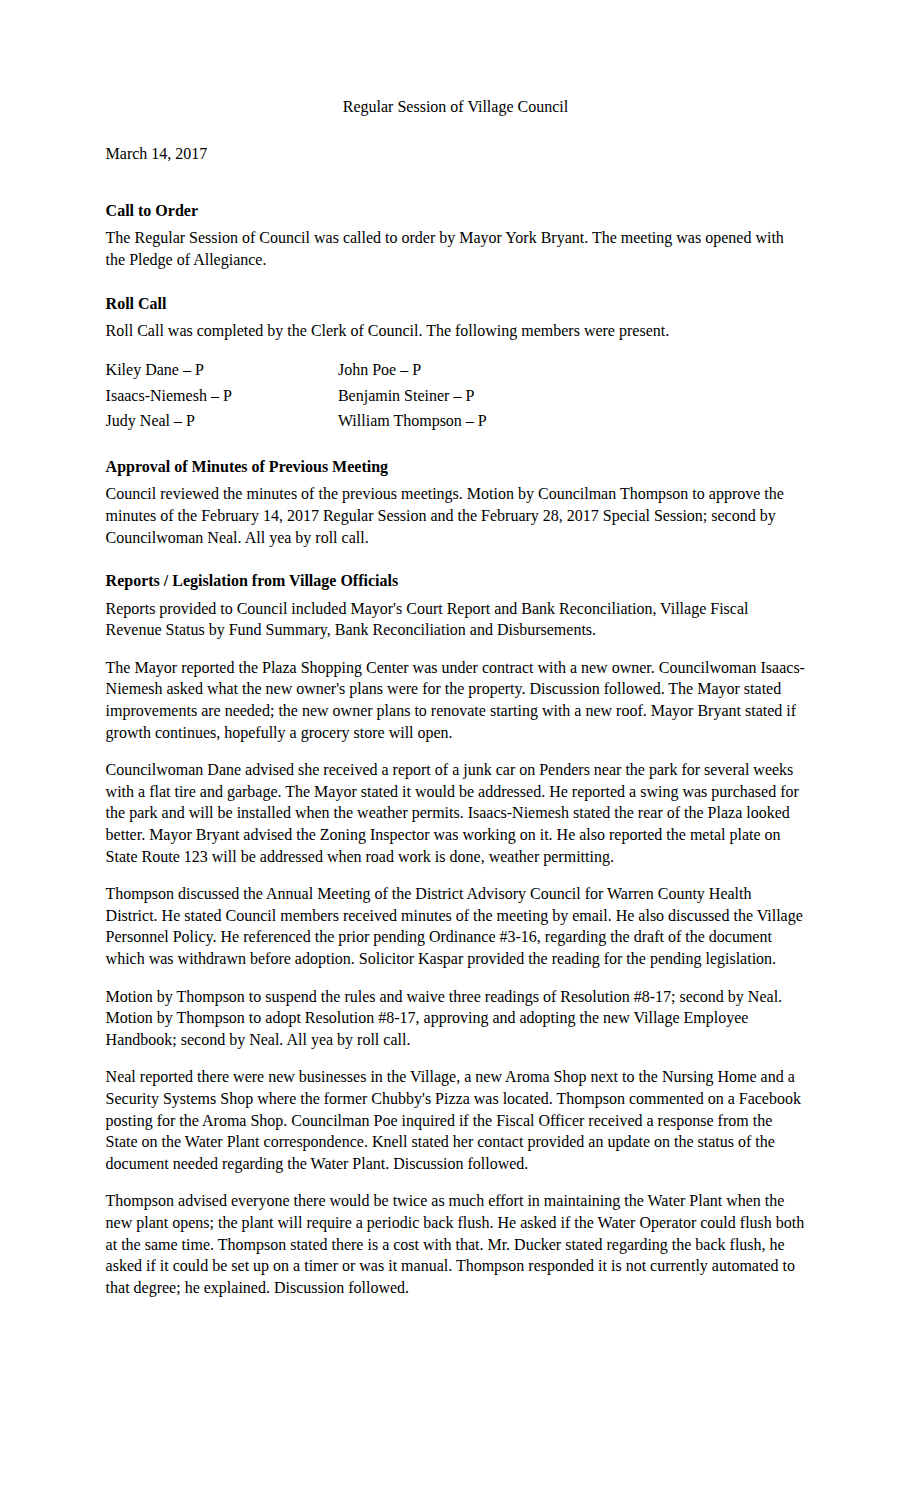Regular Session of Village Council
March 14, 2017
Call to Order
The Regular Session of Council was called to order by Mayor York Bryant. The meeting was opened with the Pledge of Allegiance.
Roll Call
Roll Call was completed by the Clerk of Council. The following members were present.
| Kiley Dane – P | John Poe – P |
| Isaacs-Niemesh – P | Benjamin Steiner – P |
| Judy Neal – P | William Thompson – P |
Approval of Minutes of Previous Meeting
Council reviewed the minutes of the previous meetings. Motion by Councilman Thompson to approve the minutes of the February 14, 2017 Regular Session and the February 28, 2017 Special Session; second by Councilwoman Neal. All yea by roll call.
Reports / Legislation from Village Officials
Reports provided to Council included Mayor's Court Report and Bank Reconciliation, Village Fiscal Revenue Status by Fund Summary, Bank Reconciliation and Disbursements.
The Mayor reported the Plaza Shopping Center was under contract with a new owner. Councilwoman Isaacs-Niemesh asked what the new owner's plans were for the property. Discussion followed. The Mayor stated improvements are needed; the new owner plans to renovate starting with a new roof. Mayor Bryant stated if growth continues, hopefully a grocery store will open.
Councilwoman Dane advised she received a report of a junk car on Penders near the park for several weeks with a flat tire and garbage. The Mayor stated it would be addressed. He reported a swing was purchased for the park and will be installed when the weather permits. Isaacs-Niemesh stated the rear of the Plaza looked better. Mayor Bryant advised the Zoning Inspector was working on it. He also reported the metal plate on State Route 123 will be addressed when road work is done, weather permitting.
Thompson discussed the Annual Meeting of the District Advisory Council for Warren County Health District. He stated Council members received minutes of the meeting by email. He also discussed the Village Personnel Policy. He referenced the prior pending Ordinance #3-16, regarding the draft of the document which was withdrawn before adoption. Solicitor Kaspar provided the reading for the pending legislation.
Motion by Thompson to suspend the rules and waive three readings of Resolution #8-17; second by Neal. Motion by Thompson to adopt Resolution #8-17, approving and adopting the new Village Employee Handbook; second by Neal. All yea by roll call.
Neal reported there were new businesses in the Village, a new Aroma Shop next to the Nursing Home and a Security Systems Shop where the former Chubby's Pizza was located. Thompson commented on a Facebook posting for the Aroma Shop. Councilman Poe inquired if the Fiscal Officer received a response from the State on the Water Plant correspondence. Knell stated her contact provided an update on the status of the document needed regarding the Water Plant. Discussion followed.
Thompson advised everyone there would be twice as much effort in maintaining the Water Plant when the new plant opens; the plant will require a periodic back flush. He asked if the Water Operator could flush both at the same time. Thompson stated there is a cost with that. Mr. Ducker stated regarding the back flush, he asked if it could be set up on a timer or was it manual. Thompson responded it is not currently automated to that degree; he explained. Discussion followed.